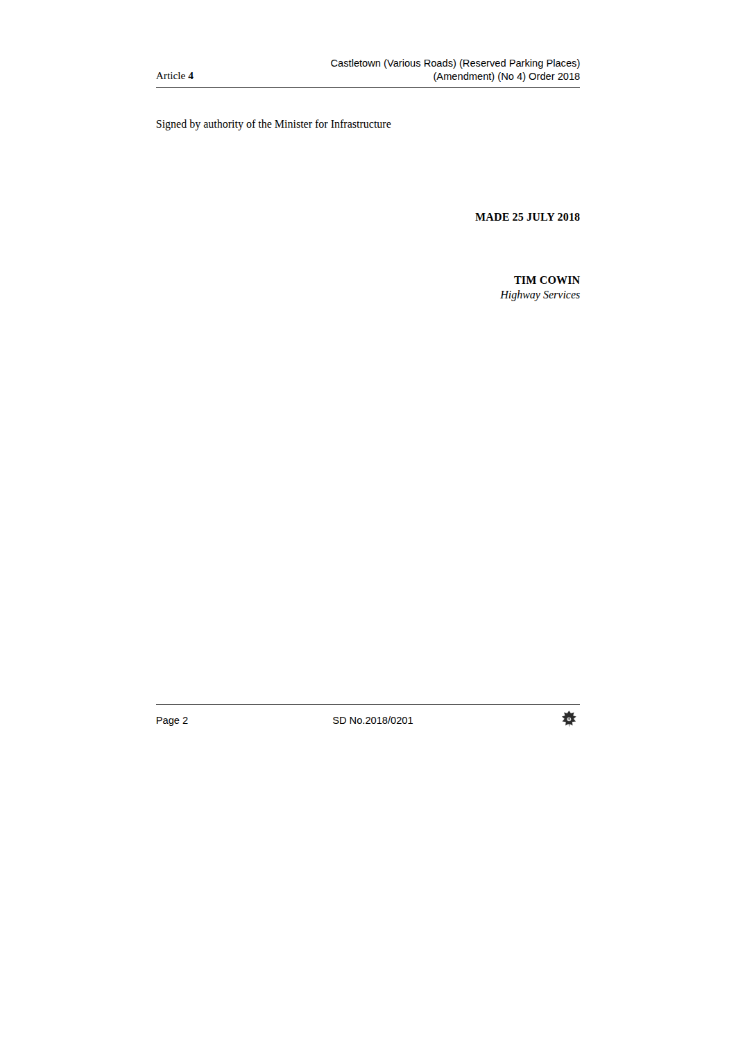Article 4
Castletown (Various Roads) (Reserved Parking Places)
(Amendment) (No 4) Order 2018
Signed by authority of the Minister for Infrastructure
MADE 25 JULY 2018
TIM COWIN
Highway Services
Page 2
SD No.2018/0201